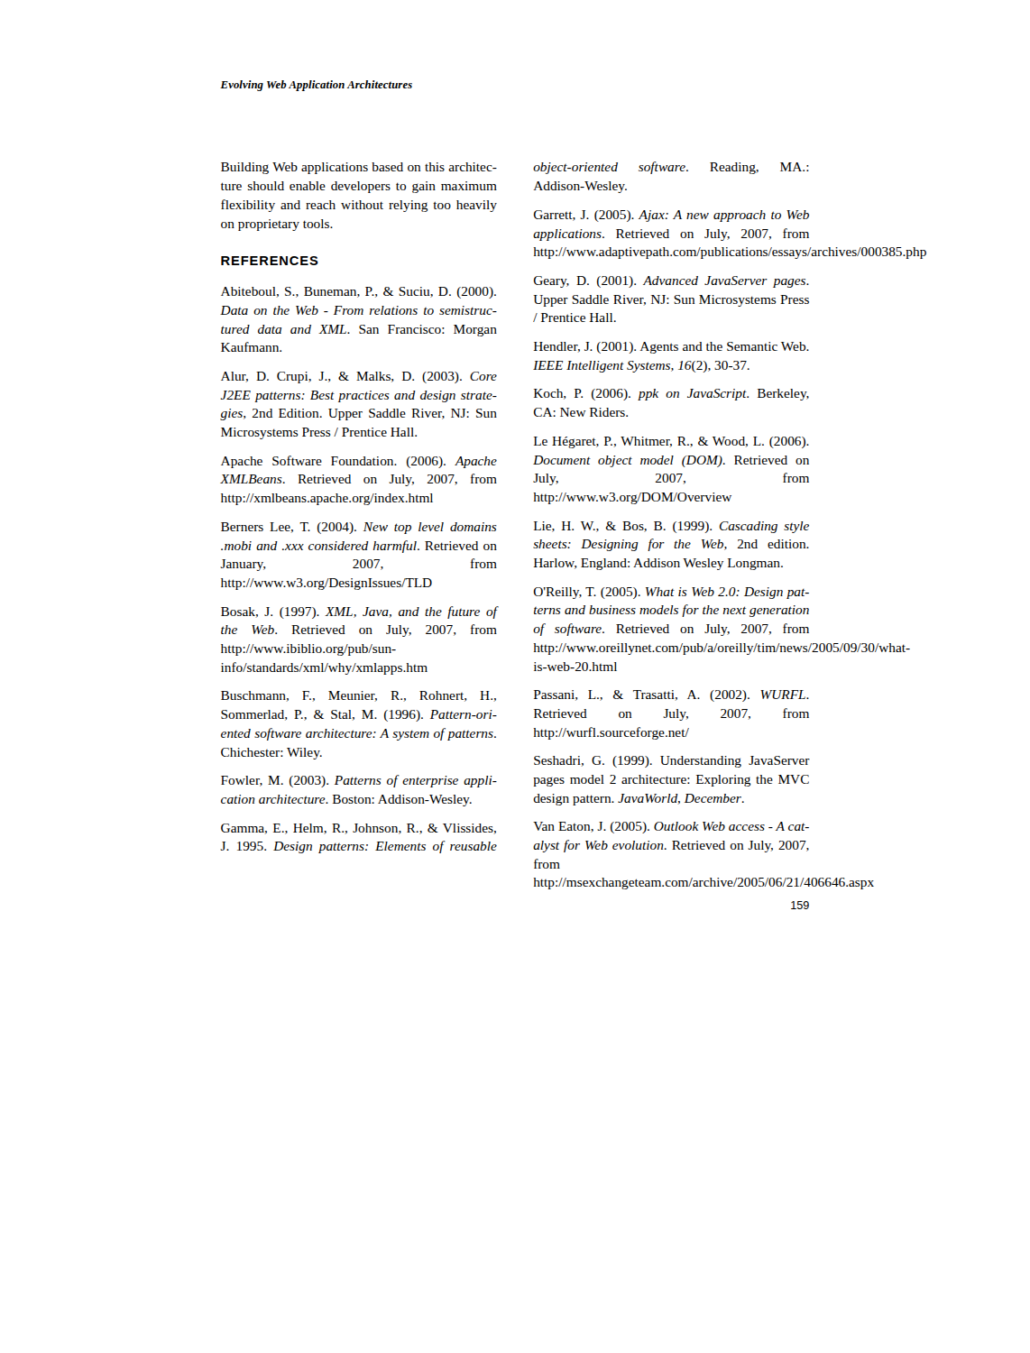Evolving Web Application Architectures
Building Web applications based on this architecture should enable developers to gain maximum flexibility and reach without relying too heavily on proprietary tools.
REFERENCES
Abiteboul, S., Buneman, P., & Suciu, D. (2000). Data on the Web - From relations to semistructured data and XML. San Francisco: Morgan Kaufmann.
Alur, D. Crupi, J., & Malks, D. (2003). Core J2EE patterns: Best practices and design strategies, 2nd Edition. Upper Saddle River, NJ: Sun Microsystems Press / Prentice Hall.
Apache Software Foundation. (2006). Apache XMLBeans. Retrieved on July, 2007, from http://xmlbeans.apache.org/index.html
Berners Lee, T. (2004). New top level domains .mobi and .xxx considered harmful. Retrieved on January, 2007, from http://www.w3.org/DesignIssues/TLD
Bosak, J. (1997). XML, Java, and the future of the Web. Retrieved on July, 2007, from http://www.ibiblio.org/pub/sun-info/standards/xml/why/xmlapps.htm
Buschmann, F., Meunier, R., Rohnert, H., Sommerlad, P., & Stal, M. (1996). Pattern-oriented software architecture: A system of patterns. Chichester: Wiley.
Fowler, M. (2003). Patterns of enterprise application architecture. Boston: Addison-Wesley.
Gamma, E., Helm, R., Johnson, R., & Vlissides, J. 1995. Design patterns: Elements of reusable object-oriented software. Reading, MA.: Addison-Wesley.
Garrett, J. (2005). Ajax: A new approach to Web applications. Retrieved on July, 2007, from http://www.adaptivepath.com/publications/essays/archives/000385.php
Geary, D. (2001). Advanced JavaServer pages. Upper Saddle River, NJ: Sun Microsystems Press / Prentice Hall.
Hendler, J. (2001). Agents and the Semantic Web. IEEE Intelligent Systems, 16(2), 30-37.
Koch, P. (2006). ppk on JavaScript. Berkeley, CA: New Riders.
Le Hégaret, P., Whitmer, R., & Wood, L. (2006). Document object model (DOM). Retrieved on July, 2007, from http://www.w3.org/DOM/Overview
Lie, H. W., & Bos, B. (1999). Cascading style sheets: Designing for the Web, 2nd edition. Harlow, England: Addison Wesley Longman.
O'Reilly, T. (2005). What is Web 2.0: Design patterns and business models for the next generation of software. Retrieved on July, 2007, from http://www.oreillynet.com/pub/a/oreilly/tim/news/2005/09/30/what-is-web-20.html
Passani, L., & Trasatti, A. (2002). WURFL. Retrieved on July, 2007, from http://wurfl.sourceforge.net/
Seshadri, G. (1999). Understanding JavaServer pages model 2 architecture: Exploring the MVC design pattern. JavaWorld, December.
Van Eaton, J. (2005). Outlook Web access - A catalyst for Web evolution. Retrieved on July, 2007, from http://msexchangeteam.com/archive/2005/06/21/406646.aspx
159